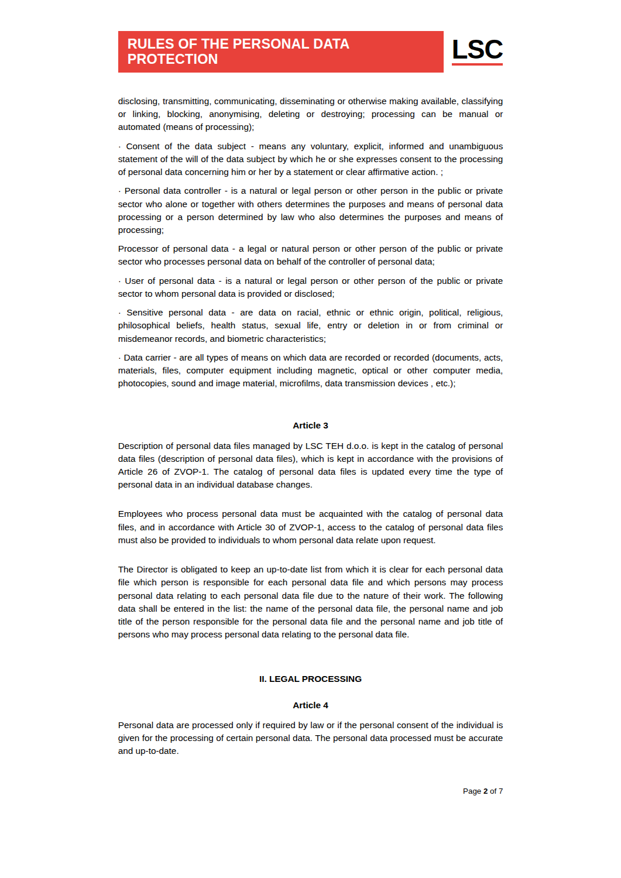RULES OF THE PERSONAL DATA PROTECTION
LSC
disclosing, transmitting, communicating, disseminating or otherwise making available, classifying or linking, blocking, anonymising, deleting or destroying; processing can be manual or automated (means of processing);
· Consent of the data subject - means any voluntary, explicit, informed and unambiguous statement of the will of the data subject by which he or she expresses consent to the processing of personal data concerning him or her by a statement or clear affirmative action. ;
· Personal data controller - is a natural or legal person or other person in the public or private sector who alone or together with others determines the purposes and means of personal data processing or a person determined by law who also determines the purposes and means of processing;
Processor of personal data - a legal or natural person or other person of the public or private sector who processes personal data on behalf of the controller of personal data;
· User of personal data - is a natural or legal person or other person of the public or private sector to whom personal data is provided or disclosed;
· Sensitive personal data - are data on racial, ethnic or ethnic origin, political, religious, philosophical beliefs, health status, sexual life, entry or deletion in or from criminal or misdemeanor records, and biometric characteristics;
· Data carrier - are all types of means on which data are recorded or recorded (documents, acts, materials, files, computer equipment including magnetic, optical or other computer media, photocopies, sound and image material, microfilms, data transmission devices , etc.);
Article 3
Description of personal data files managed by LSC TEH d.o.o. is kept in the catalog of personal data files (description of personal data files), which is kept in accordance with the provisions of Article 26 of ZVOP-1. The catalog of personal data files is updated every time the type of personal data in an individual database changes.
Employees who process personal data must be acquainted with the catalog of personal data files, and in accordance with Article 30 of ZVOP-1, access to the catalog of personal data files must also be provided to individuals to whom personal data relate upon request.
The Director is obligated to keep an up-to-date list from which it is clear for each personal data file which person is responsible for each personal data file and which persons may process personal data relating to each personal data file due to the nature of their work. The following data shall be entered in the list: the name of the personal data file, the personal name and job title of the person responsible for the personal data file and the personal name and job title of persons who may process personal data relating to the personal data file.
II. LEGAL PROCESSING
Article 4
Personal data are processed only if required by law or if the personal consent of the individual is given for the processing of certain personal data. The personal data processed must be accurate and up-to-date.
Page 2 of 7